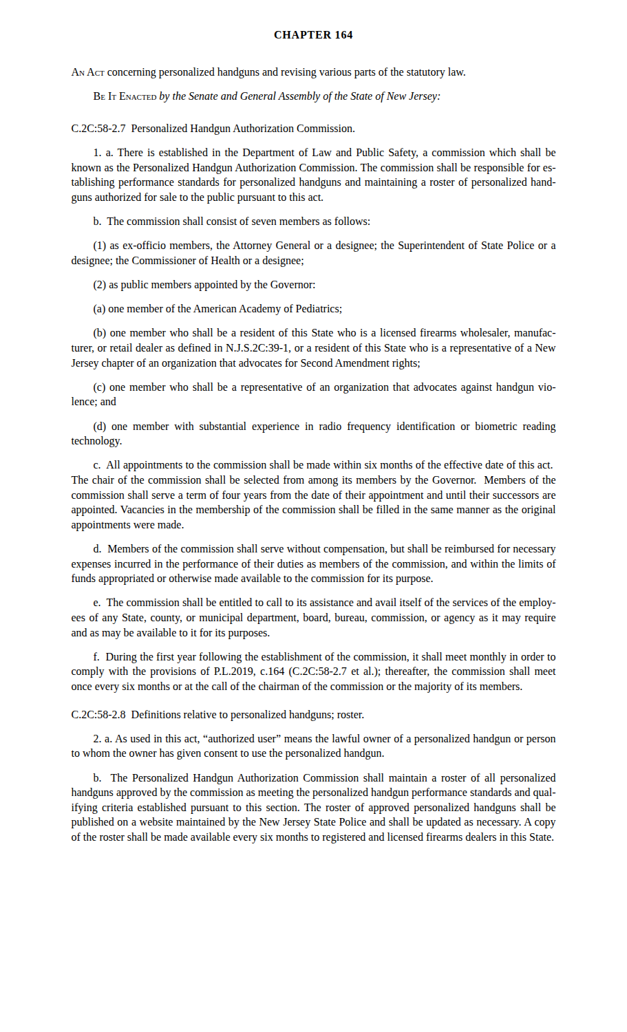CHAPTER 164
An Act concerning personalized handguns and revising various parts of the statutory law.
Be It Enacted by the Senate and General Assembly of the State of New Jersey:
C.2C:58-2.7 Personalized Handgun Authorization Commission.
1. a. There is established in the Department of Law and Public Safety, a commission which shall be known as the Personalized Handgun Authorization Commission. The commission shall be responsible for establishing performance standards for personalized handguns and maintaining a roster of personalized handguns authorized for sale to the public pursuant to this act.
b. The commission shall consist of seven members as follows:
(1) as ex-officio members, the Attorney General or a designee; the Superintendent of State Police or a designee; the Commissioner of Health or a designee;
(2) as public members appointed by the Governor:
(a) one member of the American Academy of Pediatrics;
(b) one member who shall be a resident of this State who is a licensed firearms wholesaler, manufacturer, or retail dealer as defined in N.J.S.2C:39-1, or a resident of this State who is a representative of a New Jersey chapter of an organization that advocates for Second Amendment rights;
(c) one member who shall be a representative of an organization that advocates against handgun violence; and
(d) one member with substantial experience in radio frequency identification or biometric reading technology.
c. All appointments to the commission shall be made within six months of the effective date of this act. The chair of the commission shall be selected from among its members by the Governor. Members of the commission shall serve a term of four years from the date of their appointment and until their successors are appointed. Vacancies in the membership of the commission shall be filled in the same manner as the original appointments were made.
d. Members of the commission shall serve without compensation, but shall be reimbursed for necessary expenses incurred in the performance of their duties as members of the commission, and within the limits of funds appropriated or otherwise made available to the commission for its purpose.
e. The commission shall be entitled to call to its assistance and avail itself of the services of the employees of any State, county, or municipal department, board, bureau, commission, or agency as it may require and as may be available to it for its purposes.
f. During the first year following the establishment of the commission, it shall meet monthly in order to comply with the provisions of P.L.2019, c.164 (C.2C:58-2.7 et al.); thereafter, the commission shall meet once every six months or at the call of the chairman of the commission or the majority of its members.
C.2C:58-2.8 Definitions relative to personalized handguns; roster.
2. a. As used in this act, “authorized user” means the lawful owner of a personalized handgun or person to whom the owner has given consent to use the personalized handgun.
b. The Personalized Handgun Authorization Commission shall maintain a roster of all personalized handguns approved by the commission as meeting the personalized handgun performance standards and qualifying criteria established pursuant to this section. The roster of approved personalized handguns shall be published on a website maintained by the New Jersey State Police and shall be updated as necessary. A copy of the roster shall be made available every six months to registered and licensed firearms dealers in this State.